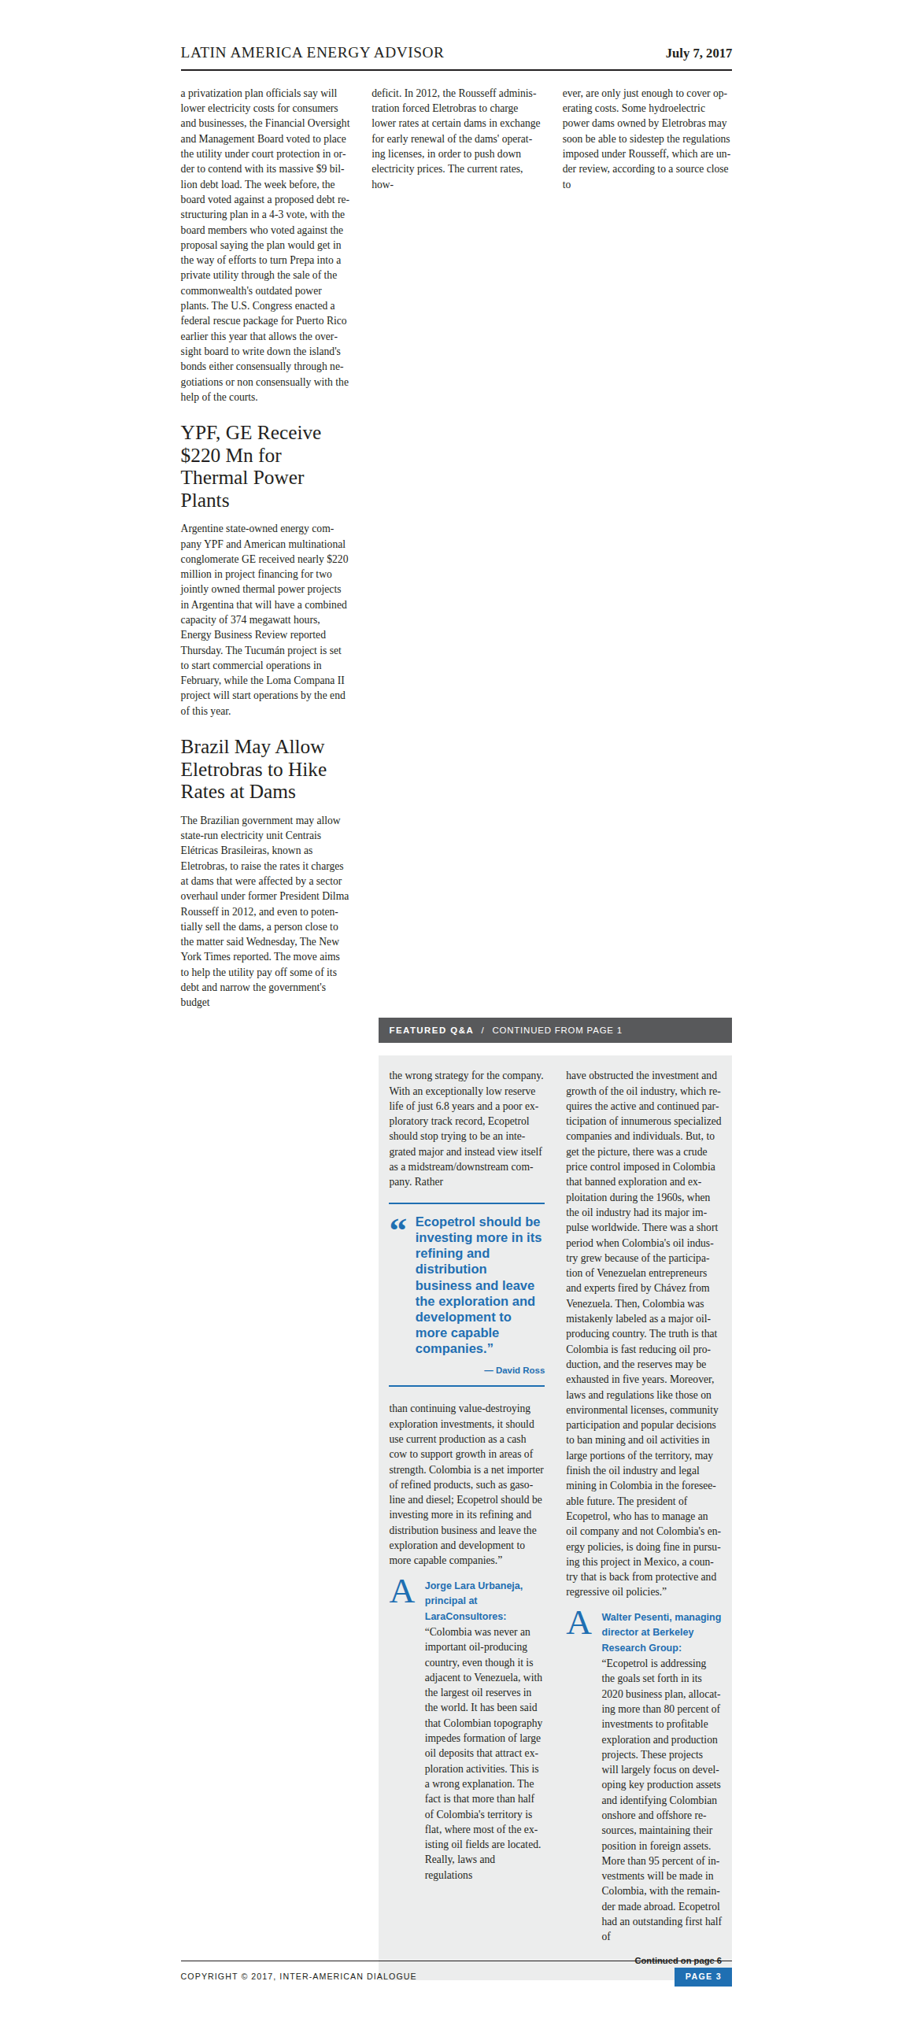Latin America Energy Advisor
July 7, 2017
a privatization plan officials say will lower electricity costs for consumers and businesses, the Financial Oversight and Management Board voted to place the utility under court protection in order to contend with its massive $9 billion debt load. The week before, the board voted against a proposed debt restructuring plan in a 4-3 vote, with the board members who voted against the proposal saying the plan would get in the way of efforts to turn Prepa into a private utility through the sale of the commonwealth's outdated power plants. The U.S. Congress enacted a federal rescue package for Puerto Rico earlier this year that allows the oversight board to write down the island's bonds either consensually through negotiations or non consensually with the help of the courts.
YPF, GE Receive $220 Mn for Thermal Power Plants
Argentine state-owned energy company YPF and American multinational conglomerate GE received nearly $220 million in project financing for two jointly owned thermal power projects in Argentina that will have a combined capacity of 374 megawatt hours, Energy Business Review reported Thursday. The Tucumán project is set to start commercial operations in February, while the Loma Compana II project will start operations by the end of this year.
Brazil May Allow Eletrobras to Hike Rates at Dams
The Brazilian government may allow state-run electricity unit Centrais Elétricas Brasileiras, known as Eletrobras, to raise the rates it charges at dams that were affected by a sector overhaul under former President Dilma Rousseff in 2012, and even to potentially sell the dams, a person close to the matter said Wednesday, The New York Times reported. The move aims to help the utility pay off some of its debt and narrow the government's budget
deficit. In 2012, the Rousseff administration forced Eletrobras to charge lower rates at certain dams in exchange for early renewal of the dams' operating licenses, in order to push down electricity prices. The current rates, how-
ever, are only just enough to cover operating costs. Some hydroelectric power dams owned by Eletrobras may soon be able to sidestep the regulations imposed under Rousseff, which are under review, according to a source close to
Featured Q&A / Continued from page 1
the wrong strategy for the company. With an exceptionally low reserve life of just 6.8 years and a poor exploratory track record, Ecopetrol should stop trying to be an integrated major and instead view itself as a midstream/downstream company. Rather
“
Ecopetrol should be investing more in its refining and distribution business and leave the exploration and development to more capable companies.” — David Ross
than continuing value-destroying exploration investments, it should use current production as a cash cow to support growth in areas of strength. Colombia is a net importer of refined products, such as gasoline and diesel; Ecopetrol should be investing more in its refining and distribution business and leave the exploration and development to more capable companies.”
A
Jorge Lara Urbaneja, principal at LaraConsultores: “Colombia was never an important oil-producing country, even though it is adjacent to Venezuela, with the largest oil reserves in the world. It has been said that Colombian topography impedes formation of large oil deposits that attract exploration activities. This is a wrong explanation. The fact is that more than half of Colombia's territory is flat, where most of the existing oil fields are located. Really, laws and regulations
have obstructed the investment and growth of the oil industry, which requires the active and continued participation of innumerous specialized companies and individuals. But, to get the picture, there was a crude price control imposed in Colombia that banned exploration and exploitation during the 1960s, when the oil industry had its major impulse worldwide. There was a short period when Colombia's oil industry grew because of the participation of Venezuelan entrepreneurs and experts fired by Chávez from Venezuela. Then, Colombia was mistakenly labeled as a major oil-producing country. The truth is that Colombia is fast reducing oil production, and the reserves may be exhausted in five years. Moreover, laws and regulations like those on environmental licenses, community participation and popular decisions to ban mining and oil activities in large portions of the territory, may finish the oil industry and legal mining in Colombia in the foreseeable future. The president of Ecopetrol, who has to manage an oil company and not Colombia's energy policies, is doing fine in pursuing this project in Mexico, a country that is back from protective and regressive oil policies.”
A
Walter Pesenti, managing director at Berkeley Research Group: “Ecopetrol is addressing the goals set forth in its 2020 business plan, allocating more than 80 percent of investments to profitable exploration and production projects. These projects will largely focus on developing key production assets and identifying Colombian onshore and offshore resources, maintaining their position in foreign assets. More than 95 percent of investments will be made in Colombia, with the remainder made abroad. Ecopetrol had an outstanding first half of
Continued on page 6
Copyright © 2017, Inter-American Dialogue
Page 3